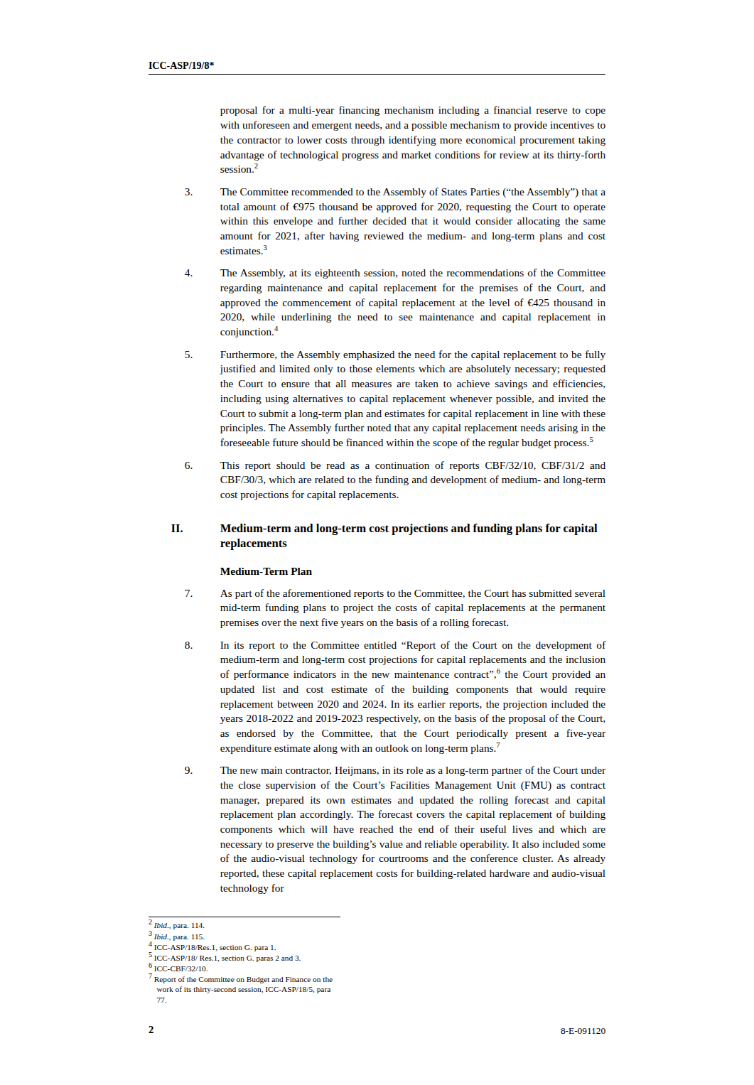ICC-ASP/19/8*
proposal for a multi-year financing mechanism including a financial reserve to cope with unforeseen and emergent needs, and a possible mechanism to provide incentives to the contractor to lower costs through identifying more economical procurement taking advantage of technological progress and market conditions for review at its thirty-forth session.2
3. The Committee recommended to the Assembly of States Parties (“the Assembly”) that a total amount of €975 thousand be approved for 2020, requesting the Court to operate within this envelope and further decided that it would consider allocating the same amount for 2021, after having reviewed the medium- and long-term plans and cost estimates.3
4. The Assembly, at its eighteenth session, noted the recommendations of the Committee regarding maintenance and capital replacement for the premises of the Court, and approved the commencement of capital replacement at the level of €425 thousand in 2020, while underlining the need to see maintenance and capital replacement in conjunction.4
5. Furthermore, the Assembly emphasized the need for the capital replacement to be fully justified and limited only to those elements which are absolutely necessary; requested the Court to ensure that all measures are taken to achieve savings and efficiencies, including using alternatives to capital replacement whenever possible, and invited the Court to submit a long-term plan and estimates for capital replacement in line with these principles. The Assembly further noted that any capital replacement needs arising in the foreseeable future should be financed within the scope of the regular budget process.5
6. This report should be read as a continuation of reports CBF/32/10, CBF/31/2 and CBF/30/3, which are related to the funding and development of medium- and long-term cost projections for capital replacements.
II. Medium-term and long-term cost projections and funding plans for capital replacements
Medium-Term Plan
7. As part of the aforementioned reports to the Committee, the Court has submitted several mid-term funding plans to project the costs of capital replacements at the permanent premises over the next five years on the basis of a rolling forecast.
8. In its report to the Committee entitled “Report of the Court on the development of medium-term and long-term cost projections for capital replacements and the inclusion of performance indicators in the new maintenance contract”,6 the Court provided an updated list and cost estimate of the building components that would require replacement between 2020 and 2024. In its earlier reports, the projection included the years 2018-2022 and 2019-2023 respectively, on the basis of the proposal of the Court, as endorsed by the Committee, that the Court periodically present a five-year expenditure estimate along with an outlook on long-term plans.7
9. The new main contractor, Heijmans, in its role as a long-term partner of the Court under the close supervision of the Court’s Facilities Management Unit (FMU) as contract manager, prepared its own estimates and updated the rolling forecast and capital replacement plan accordingly. The forecast covers the capital replacement of building components which will have reached the end of their useful lives and which are necessary to preserve the building’s value and reliable operability. It also included some of the audio-visual technology for courtrooms and the conference cluster. As already reported, these capital replacement costs for building-related hardware and audio-visual technology for
2 Ibid., para. 114.
3 Ibid., para. 115.
4 ICC-ASP/18/Res.1, section G. para 1.
5 ICC-ASP/18/ Res.1, section G. paras 2 and 3.
6 ICC-CBF/32/10.
7 Report of the Committee on Budget and Finance on the work of its thirty-second session, ICC-ASP/18/5, para 77.
2 8-E-091120